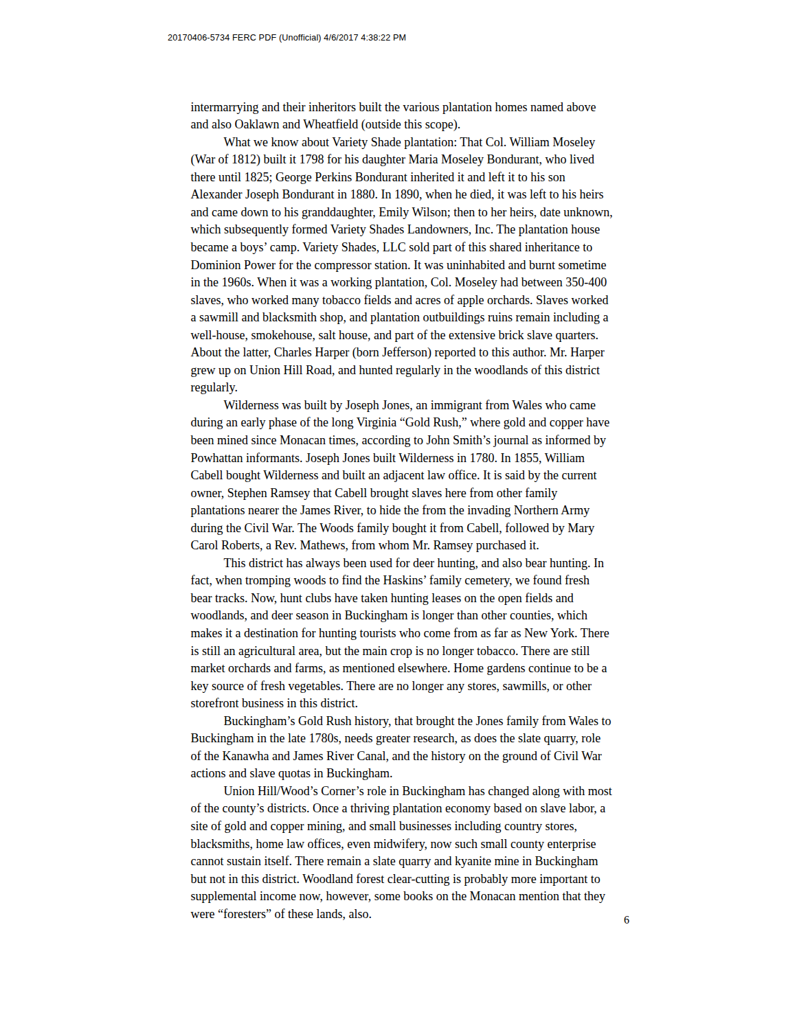20170406-5734 FERC PDF (Unofficial) 4/6/2017 4:38:22 PM
intermarrying and their inheritors built the various plantation homes named above and also Oaklawn and Wheatfield (outside this scope).
What we know about Variety Shade plantation: That Col. William Moseley (War of 1812) built it 1798 for his daughter Maria Moseley Bondurant, who lived there until 1825; George Perkins Bondurant inherited it and left it to his son Alexander Joseph Bondurant in 1880. In 1890, when he died, it was left to his heirs and came down to his granddaughter, Emily Wilson; then to her heirs, date unknown, which subsequently formed Variety Shades Landowners, Inc. The plantation house became a boys’ camp. Variety Shades, LLC sold part of this shared inheritance to Dominion Power for the compressor station. It was uninhabited and burnt sometime in the 1960s. When it was a working plantation, Col. Moseley had between 350-400 slaves, who worked many tobacco fields and acres of apple orchards. Slaves worked a sawmill and blacksmith shop, and plantation outbuildings ruins remain including a well-house, smokehouse, salt house, and part of the extensive brick slave quarters. About the latter, Charles Harper (born Jefferson) reported to this author. Mr. Harper grew up on Union Hill Road, and hunted regularly in the woodlands of this district regularly.
Wilderness was built by Joseph Jones, an immigrant from Wales who came during an early phase of the long Virginia “Gold Rush,” where gold and copper have been mined since Monacan times, according to John Smith’s journal as informed by Powhattan informants. Joseph Jones built Wilderness in 1780. In 1855, William Cabell bought Wilderness and built an adjacent law office. It is said by the current owner, Stephen Ramsey that Cabell brought slaves here from other family plantations nearer the James River, to hide the from the invading Northern Army during the Civil War. The Woods family bought it from Cabell, followed by Mary Carol Roberts, a Rev. Mathews, from whom Mr. Ramsey purchased it.
This district has always been used for deer hunting, and also bear hunting. In fact, when tromping woods to find the Haskins’ family cemetery, we found fresh bear tracks. Now, hunt clubs have taken hunting leases on the open fields and woodlands, and deer season in Buckingham is longer than other counties, which makes it a destination for hunting tourists who come from as far as New York. There is still an agricultural area, but the main crop is no longer tobacco. There are still market orchards and farms, as mentioned elsewhere. Home gardens continue to be a key source of fresh vegetables. There are no longer any stores, sawmills, or other storefront business in this district.
Buckingham’s Gold Rush history, that brought the Jones family from Wales to Buckingham in the late 1780s, needs greater research, as does the slate quarry, role of the Kanawha and James River Canal, and the history on the ground of Civil War actions and slave quotas in Buckingham.
Union Hill/Wood’s Corner’s role in Buckingham has changed along with most of the county’s districts. Once a thriving plantation economy based on slave labor, a site of gold and copper mining, and small businesses including country stores, blacksmiths, home law offices, even midwifery, now such small county enterprise cannot sustain itself. There remain a slate quarry and kyanite mine in Buckingham but not in this district. Woodland forest clear-cutting is probably more important to supplemental income now, however, some books on the Monacan mention that they were “foresters” of these lands, also.
6